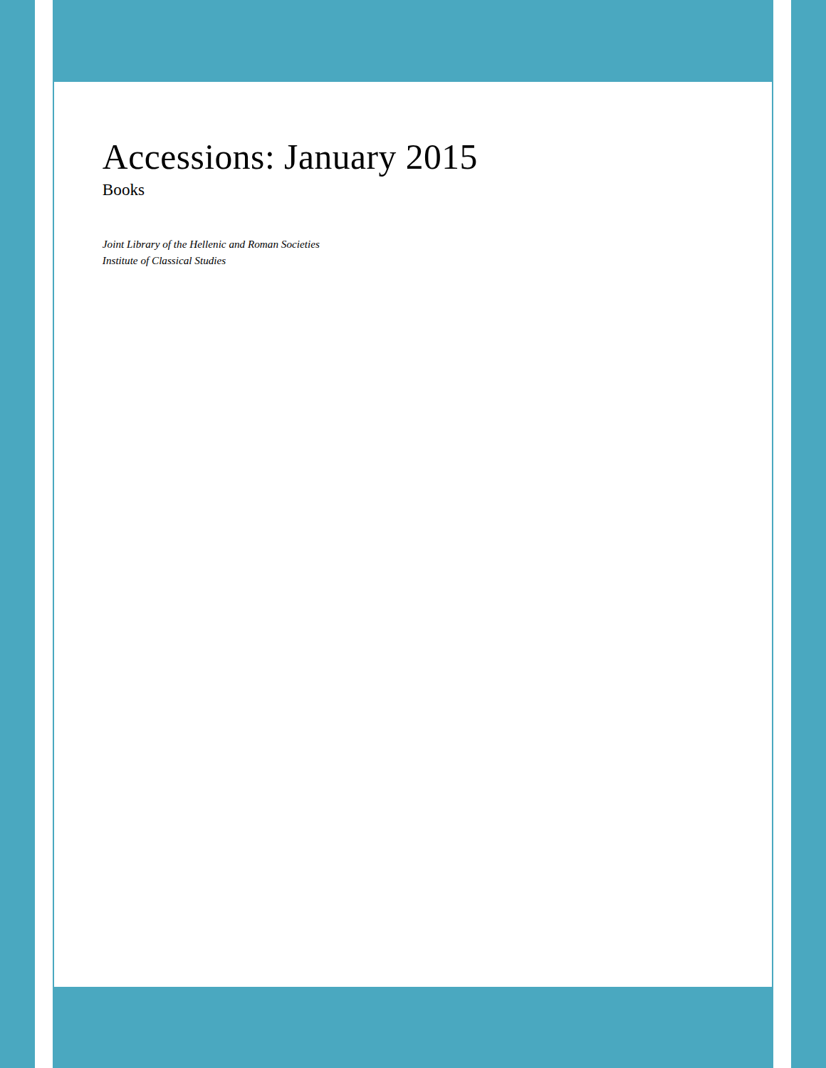Accessions: January 2015
Books
Joint Library of the Hellenic and Roman Societies
Institute of Classical Studies